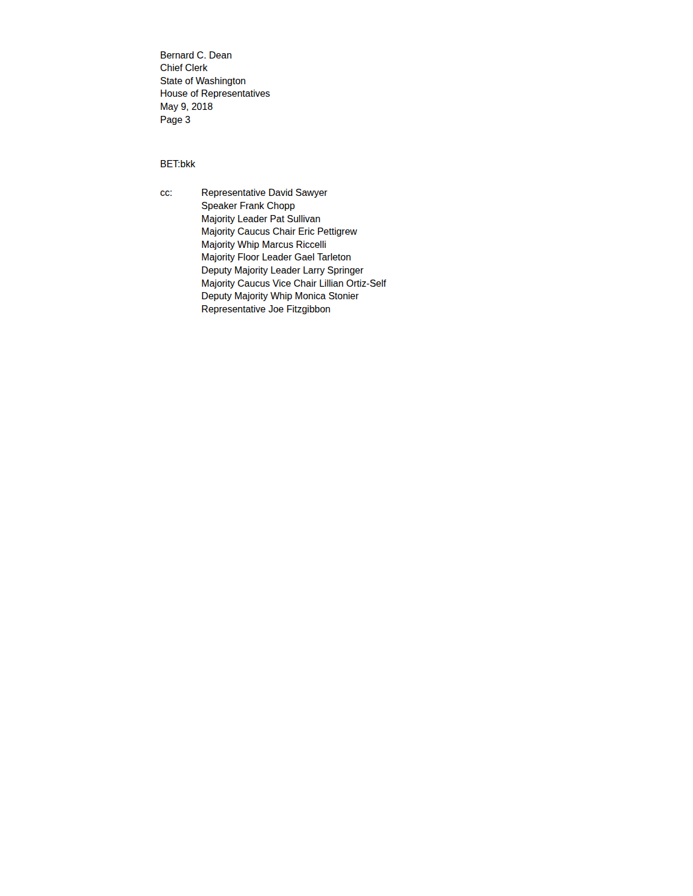Bernard C. Dean
Chief Clerk
State of Washington
House of Representatives
May 9, 2018
Page 3
BET:bkk
cc:
Representative David Sawyer
Speaker Frank Chopp
Majority Leader Pat Sullivan
Majority Caucus Chair Eric Pettigrew
Majority Whip Marcus Riccelli
Majority Floor Leader Gael Tarleton
Deputy Majority Leader Larry Springer
Majority Caucus Vice Chair Lillian Ortiz-Self
Deputy Majority Whip Monica Stonier
Representative Joe Fitzgibbon